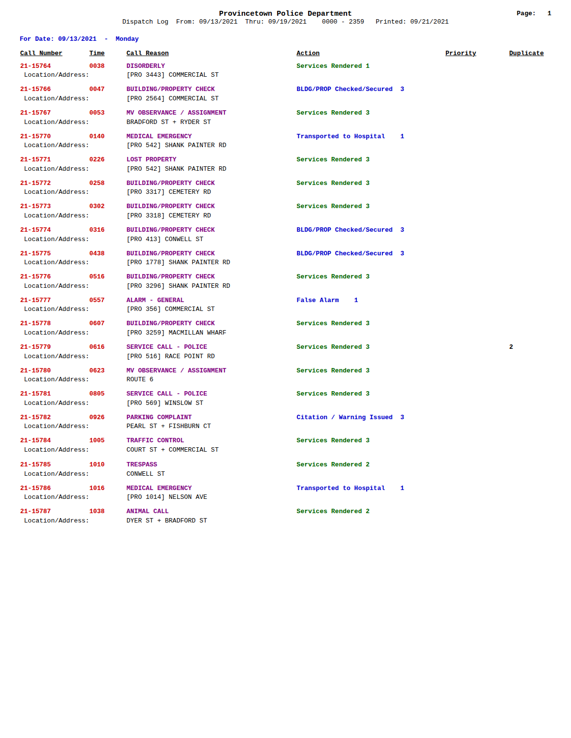Page: 1
Provincetown Police Department
Dispatch Log From: 09/13/2021 Thru: 09/19/2021 0000 - 2359 Printed: 09/21/2021
For Date: 09/13/2021 - Monday
| Call Number | Time | Call Reason | Action | Priority | Duplicate |
| --- | --- | --- | --- | --- | --- |
| 21-15764 | 0038 | DISORDERLY | Services Rendered 1 | | |
| Location/Address: | [PRO 3443] COMMERCIAL ST |
| 21-15766 | 0047 | BUILDING/PROPERTY CHECK | BLDG/PROP Checked/Secured 3 | | |
| Location/Address: | [PRO 2564] COMMERCIAL ST |
| 21-15767 | 0053 | MV OBSERVANCE / ASSIGNMENT | Services Rendered 3 | | |
| Location/Address: | BRADFORD ST + RYDER ST |
| 21-15770 | 0140 | MEDICAL EMERGENCY | Transported to Hospital 1 | | |
| Location/Address: | [PRO 542] SHANK PAINTER RD |
| 21-15771 | 0226 | LOST PROPERTY | Services Rendered 3 | | |
| Location/Address: | [PRO 542] SHANK PAINTER RD |
| 21-15772 | 0258 | BUILDING/PROPERTY CHECK | Services Rendered 3 | | |
| Location/Address: | [PRO 3317] CEMETERY RD |
| 21-15773 | 0302 | BUILDING/PROPERTY CHECK | Services Rendered 3 | | |
| Location/Address: | [PRO 3318] CEMETERY RD |
| 21-15774 | 0316 | BUILDING/PROPERTY CHECK | BLDG/PROP Checked/Secured 3 | | |
| Location/Address: | [PRO 413] CONWELL ST |
| 21-15775 | 0438 | BUILDING/PROPERTY CHECK | BLDG/PROP Checked/Secured 3 | | |
| Location/Address: | [PRO 1778] SHANK PAINTER RD |
| 21-15776 | 0516 | BUILDING/PROPERTY CHECK | Services Rendered 3 | | |
| Location/Address: | [PRO 3296] SHANK PAINTER RD |
| 21-15777 | 0557 | ALARM - GENERAL | False Alarm 1 | | |
| Location/Address: | [PRO 356] COMMERCIAL ST |
| 21-15778 | 0607 | BUILDING/PROPERTY CHECK | Services Rendered 3 | | |
| Location/Address: | [PRO 3259] MACMILLAN WHARF |
| 21-15779 | 0616 | SERVICE CALL - POLICE | Services Rendered 3 | | 2 |
| Location/Address: | [PRO 516] RACE POINT RD |
| 21-15780 | 0623 | MV OBSERVANCE / ASSIGNMENT | Services Rendered 3 | | |
| Location/Address: | ROUTE 6 |
| 21-15781 | 0805 | SERVICE CALL - POLICE | Services Rendered 3 | | |
| Location/Address: | [PRO 569] WINSLOW ST |
| 21-15782 | 0926 | PARKING COMPLAINT | Citation / Warning Issued 3 | | |
| Location/Address: | PEARL ST + FISHBURN CT |
| 21-15784 | 1005 | TRAFFIC CONTROL | Services Rendered 3 | | |
| Location/Address: | COURT ST + COMMERCIAL ST |
| 21-15785 | 1010 | TRESPASS | Services Rendered 2 | | |
| Location/Address: | CONWELL ST |
| 21-15786 | 1016 | MEDICAL EMERGENCY | Transported to Hospital 1 | | |
| Location/Address: | [PRO 1014] NELSON AVE |
| 21-15787 | 1038 | ANIMAL CALL | Services Rendered 2 | | |
| Location/Address: | DYER ST + BRADFORD ST |